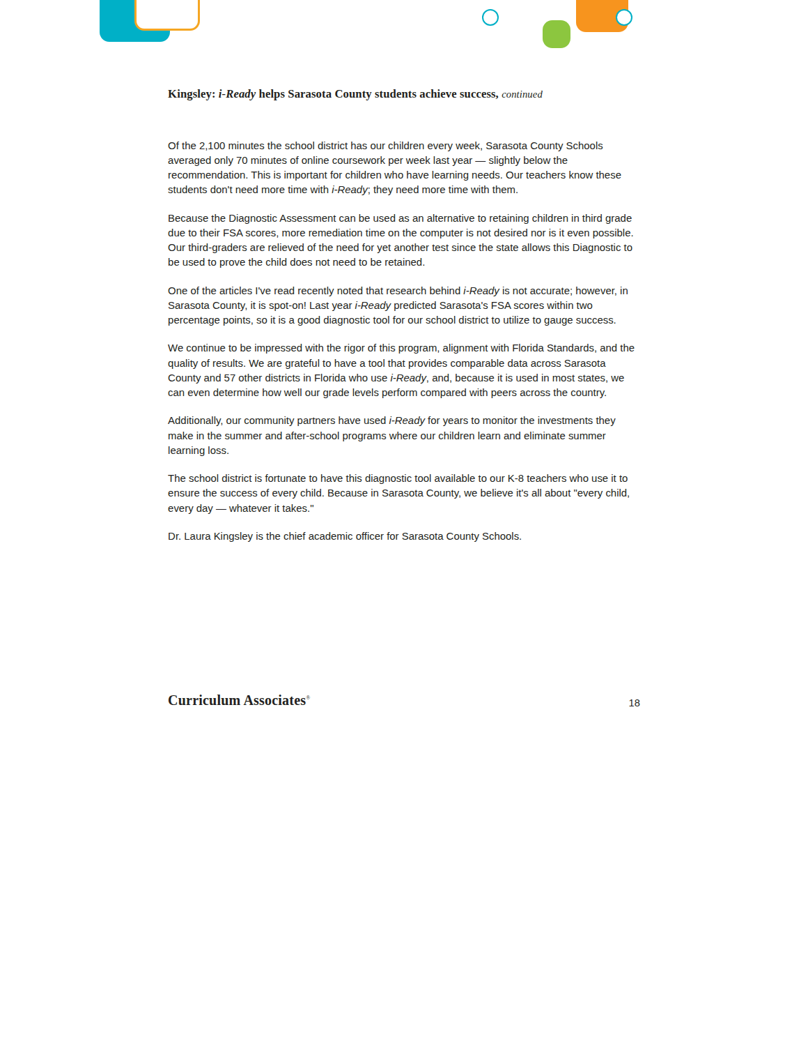Kingsley: i-Ready helps Sarasota County students achieve success, continued
Of the 2,100 minutes the school district has our children every week, Sarasota County Schools averaged only 70 minutes of online coursework per week last year — slightly below the recommendation. This is important for children who have learning needs. Our teachers know these students don't need more time with i-Ready; they need more time with them.
Because the Diagnostic Assessment can be used as an alternative to retaining children in third grade due to their FSA scores, more remediation time on the computer is not desired nor is it even possible. Our third-graders are relieved of the need for yet another test since the state allows this Diagnostic to be used to prove the child does not need to be retained.
One of the articles I've read recently noted that research behind i-Ready is not accurate; however, in Sarasota County, it is spot-on! Last year i-Ready predicted Sarasota's FSA scores within two percentage points, so it is a good diagnostic tool for our school district to utilize to gauge success.
We continue to be impressed with the rigor of this program, alignment with Florida Standards, and the quality of results. We are grateful to have a tool that provides comparable data across Sarasota County and 57 other districts in Florida who use i-Ready, and, because it is used in most states, we can even determine how well our grade levels perform compared with peers across the country.
Additionally, our community partners have used i-Ready for years to monitor the investments they make in the summer and after-school programs where our children learn and eliminate summer learning loss.
The school district is fortunate to have this diagnostic tool available to our K-8 teachers who use it to ensure the success of every child. Because in Sarasota County, we believe it's all about "every child, every day — whatever it takes."
Dr. Laura Kingsley is the chief academic officer for Sarasota County Schools.
Curriculum Associates®
18